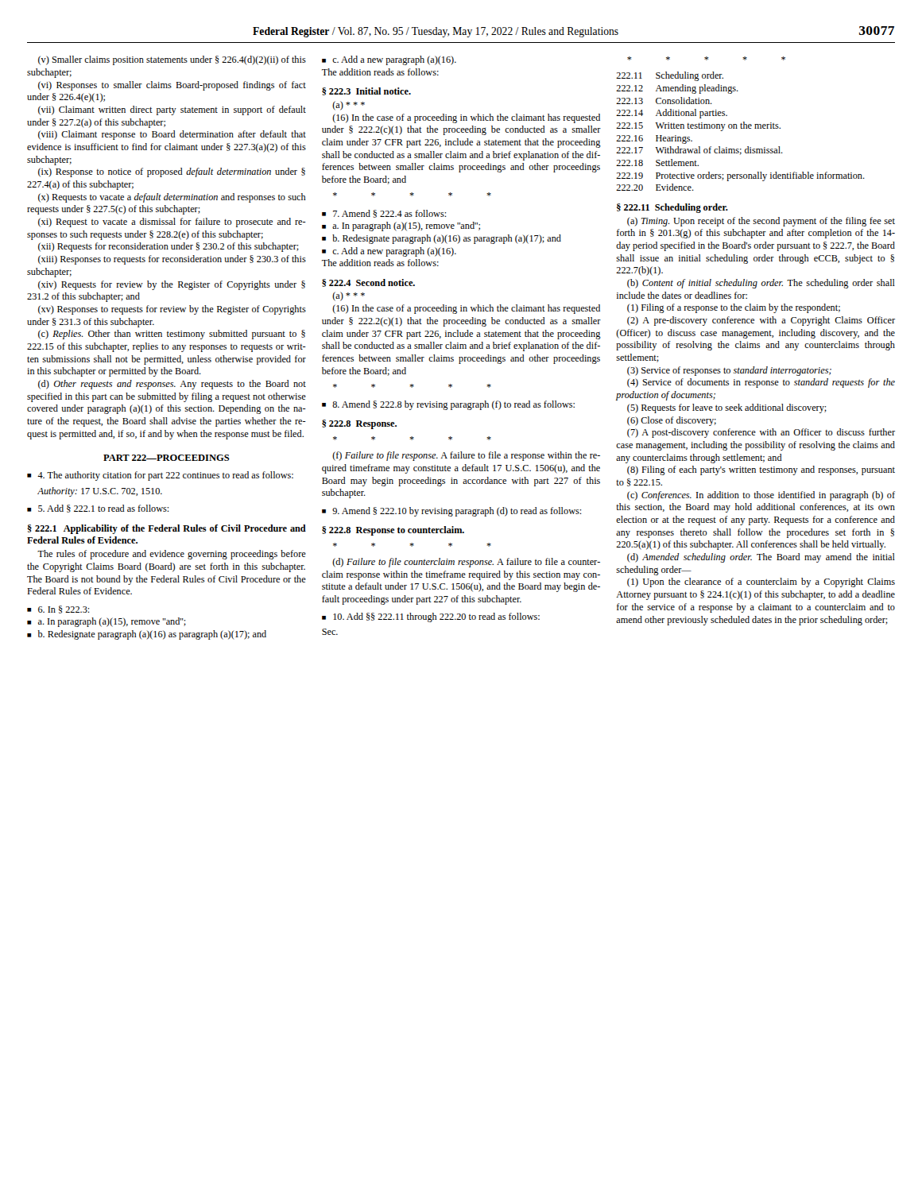Federal Register / Vol. 87, No. 95 / Tuesday, May 17, 2022 / Rules and Regulations
30077
(v) Smaller claims position statements under § 226.4(d)(2)(ii) of this subchapter;
(vi) Responses to smaller claims Board-proposed findings of fact under § 226.4(e)(1);
(vii) Claimant written direct party statement in support of default under § 227.2(a) of this subchapter;
(viii) Claimant response to Board determination after default that evidence is insufficient to find for claimant under § 227.3(a)(2) of this subchapter;
(ix) Response to notice of proposed default determination under § 227.4(a) of this subchapter;
(x) Requests to vacate a default determination and responses to such requests under § 227.5(c) of this subchapter;
(xi) Request to vacate a dismissal for failure to prosecute and responses to such requests under § 228.2(e) of this subchapter;
(xii) Requests for reconsideration under § 230.2 of this subchapter;
(xiii) Responses to requests for reconsideration under § 230.3 of this subchapter;
(xiv) Requests for review by the Register of Copyrights under § 231.2 of this subchapter; and
(xv) Responses to requests for review by the Register of Copyrights under § 231.3 of this subchapter.
(c) Replies. Other than written testimony submitted pursuant to § 222.15 of this subchapter, replies to any responses to requests or written submissions shall not be permitted, unless otherwise provided for in this subchapter or permitted by the Board.
(d) Other requests and responses. Any requests to the Board not specified in this part can be submitted by filing a request not otherwise covered under paragraph (a)(1) of this section. Depending on the nature of the request, the Board shall advise the parties whether the request is permitted and, if so, if and by when the response must be filed.
PART 222—PROCEEDINGS
4. The authority citation for part 222 continues to read as follows:
Authority: 17 U.S.C. 702, 1510.
5. Add § 222.1 to read as follows:
§ 222.1 Applicability of the Federal Rules of Civil Procedure and Federal Rules of Evidence.
The rules of procedure and evidence governing proceedings before the Copyright Claims Board (Board) are set forth in this subchapter. The Board is not bound by the Federal Rules of Civil Procedure or the Federal Rules of Evidence.
6. In § 222.3:
a. In paragraph (a)(15), remove ''and'';
b. Redesignate paragraph (a)(16) as paragraph (a)(17); and
c. Add a new paragraph (a)(16).
The addition reads as follows:
§ 222.3 Initial notice.
(a) * * *
(16) In the case of a proceeding in which the claimant has requested under § 222.2(c)(1) that the proceeding be conducted as a smaller claim under 37 CFR part 226, include a statement that the proceeding shall be conducted as a smaller claim and a brief explanation of the differences between smaller claims proceedings and other proceedings before the Board; and
* * * * *
7. Amend § 222.4 as follows:
a. In paragraph (a)(15), remove ''and'';
b. Redesignate paragraph (a)(16) as paragraph (a)(17); and
c. Add a new paragraph (a)(16).
The addition reads as follows:
§ 222.4 Second notice.
(a) * * *
(16) In the case of a proceeding in which the claimant has requested under § 222.2(c)(1) that the proceeding be conducted as a smaller claim under 37 CFR part 226, include a statement that the proceeding shall be conducted as a smaller claim and a brief explanation of the differences between smaller claims proceedings and other proceedings before the Board; and
* * * * *
8. Amend § 222.8 by revising paragraph (f) to read as follows:
§ 222.8 Response.
* * * * *
(f) Failure to file response. A failure to file a response within the required timeframe may constitute a default 17 U.S.C. 1506(u), and the Board may begin proceedings in accordance with part 227 of this subchapter.
9. Amend § 222.10 by revising paragraph (d) to read as follows:
§ 222.8 Response to counterclaim.
* * * * *
(d) Failure to file counterclaim response. A failure to file a counterclaim response within the timeframe required by this section may constitute a default under 17 U.S.C. 1506(u), and the Board may begin default proceedings under part 227 of this subchapter.
10. Add §§ 222.11 through 222.20 to read as follows:
Sec.
* * * * *
222.11 Scheduling order.
222.12 Amending pleadings.
222.13 Consolidation.
222.14 Additional parties.
222.15 Written testimony on the merits.
222.16 Hearings.
222.17 Withdrawal of claims; dismissal.
222.18 Settlement.
222.19 Protective orders; personally identifiable information.
222.20 Evidence.
§ 222.11 Scheduling order.
(a) Timing. Upon receipt of the second payment of the filing fee set forth in § 201.3(g) of this subchapter and after completion of the 14-day period specified in the Board's order pursuant to § 222.7, the Board shall issue an initial scheduling order through eCCB, subject to § 222.7(b)(1).
(b) Content of initial scheduling order. The scheduling order shall include the dates or deadlines for:
(1) Filing of a response to the claim by the respondent;
(2) A pre-discovery conference with a Copyright Claims Officer (Officer) to discuss case management, including discovery, and the possibility of resolving the claims and any counterclaims through settlement;
(3) Service of responses to standard interrogatories;
(4) Service of documents in response to standard requests for the production of documents;
(5) Requests for leave to seek additional discovery;
(6) Close of discovery;
(7) A post-discovery conference with an Officer to discuss further case management, including the possibility of resolving the claims and any counterclaims through settlement; and
(8) Filing of each party's written testimony and responses, pursuant to § 222.15.
(c) Conferences. In addition to those identified in paragraph (b) of this section, the Board may hold additional conferences, at its own election or at the request of any party. Requests for a conference and any responses thereto shall follow the procedures set forth in § 220.5(a)(1) of this subchapter. All conferences shall be held virtually.
(d) Amended scheduling order. The Board may amend the initial scheduling order—
(1) Upon the clearance of a counterclaim by a Copyright Claims Attorney pursuant to § 224.1(c)(1) of this subchapter, to add a deadline for the service of a response by a claimant to a counterclaim and to amend other previously scheduled dates in the prior scheduling order;